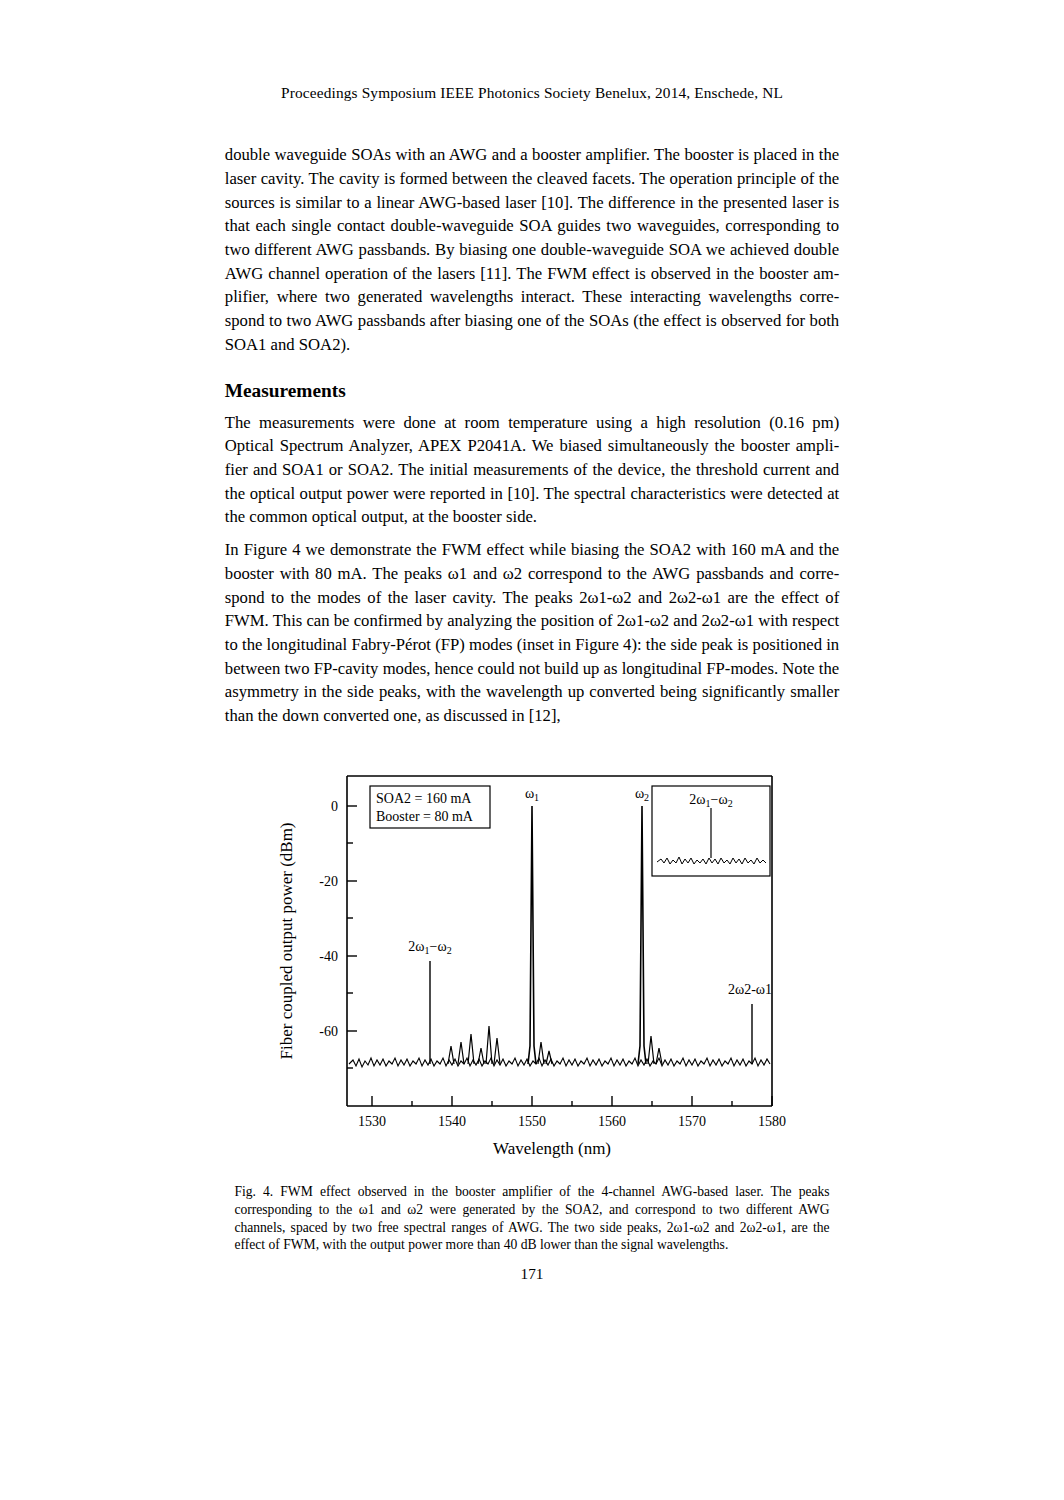Proceedings Symposium IEEE Photonics Society Benelux, 2014, Enschede, NL
double waveguide SOAs with an AWG and a booster amplifier. The booster is placed in the laser cavity. The cavity is formed between the cleaved facets. The operation principle of the sources is similar to a linear AWG-based laser [10]. The difference in the presented laser is that each single contact double-waveguide SOA guides two waveguides, corresponding to two different AWG passbands. By biasing one double-waveguide SOA we achieved double AWG channel operation of the lasers [11]. The FWM effect is observed in the booster amplifier, where two generated wavelengths interact. These interacting wavelengths correspond to two AWG passbands after biasing one of the SOAs (the effect is observed for both SOA1 and SOA2).
Measurements
The measurements were done at room temperature using a high resolution (0.16 pm) Optical Spectrum Analyzer, APEX P2041A. We biased simultaneously the booster amplifier and SOA1 or SOA2. The initial measurements of the device, the threshold current and the optical output power were reported in [10]. The spectral characteristics were detected at the common optical output, at the booster side.
In Figure 4 we demonstrate the FWM effect while biasing the SOA2 with 160 mA and the booster with 80 mA. The peaks ω1 and ω2 correspond to the AWG passbands and correspond to the modes of the laser cavity. The peaks 2ω1-ω2 and 2ω2-ω1 are the effect of FWM. This can be confirmed by analyzing the position of 2ω1-ω2 and 2ω2-ω1 with respect to the longitudinal Fabry-Pérot (FP) modes (inset in Figure 4): the side peak is positioned in between two FP-cavity modes, hence could not build up as longitudinal FP-modes. Note the asymmetry in the side peaks, with the wavelength up converted being significantly smaller than the down converted one, as discussed in [12],
0 -20 -40 -60 1530 1540 1550 1560 1570 1580 Wavelength (nm) Fiber coupled output power (dBm) SOA2 = 160 mA Booster = 80 mA 2ω1−ω2 ω1 ω2 2ω1−ω2 2ω2-ω1
Fig. 4. FWM effect observed in the booster amplifier of the 4-channel AWG-based laser. The peaks corresponding to the ω1 and ω2 were generated by the SOA2, and correspond to two different AWG channels, spaced by two free spectral ranges of AWG. The two side peaks, 2ω1-ω2 and 2ω2-ω1, are the effect of FWM, with the output power more than 40 dB lower than the signal wavelengths.
171